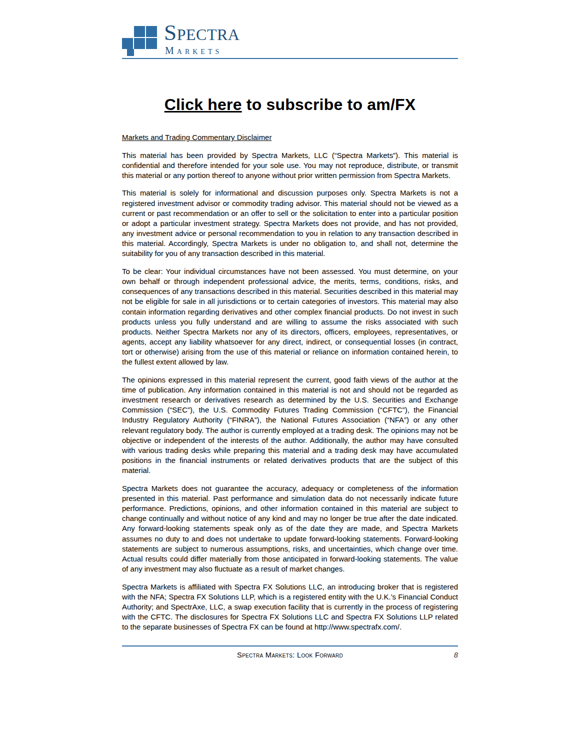Spectra
Markets
Click here to subscribe to am/FX
Markets and Trading Commentary Disclaimer
This material has been provided by Spectra Markets, LLC (“Spectra Markets”). This material is confidential and therefore intended for your sole use. You may not reproduce, distribute, or transmit this material or any portion thereof to anyone without prior written permission from Spectra Markets.
This material is solely for informational and discussion purposes only. Spectra Markets is not a registered investment advisor or commodity trading advisor. This material should not be viewed as a current or past recommendation or an offer to sell or the solicitation to enter into a particular position or adopt a particular investment strategy. Spectra Markets does not provide, and has not provided, any investment advice or personal recommendation to you in relation to any transaction described in this material. Accordingly, Spectra Markets is under no obligation to, and shall not, determine the suitability for you of any transaction described in this material.
To be clear: Your individual circumstances have not been assessed. You must determine, on your own behalf or through independent professional advice, the merits, terms, conditions, risks, and consequences of any transactions described in this material. Securities described in this material may not be eligible for sale in all jurisdictions or to certain categories of investors. This material may also contain information regarding derivatives and other complex financial products. Do not invest in such products unless you fully understand and are willing to assume the risks associated with such products. Neither Spectra Markets nor any of its directors, officers, employees, representatives, or agents, accept any liability whatsoever for any direct, indirect, or consequential losses (in contract, tort or otherwise) arising from the use of this material or reliance on information contained herein, to the fullest extent allowed by law.
The opinions expressed in this material represent the current, good faith views of the author at the time of publication. Any information contained in this material is not and should not be regarded as investment research or derivatives research as determined by the U.S. Securities and Exchange Commission (“SEC”), the U.S. Commodity Futures Trading Commission (“CFTC”), the Financial Industry Regulatory Authority (“FINRA”), the National Futures Association (“NFA”) or any other relevant regulatory body. The author is currently employed at a trading desk. The opinions may not be objective or independent of the interests of the author. Additionally, the author may have consulted with various trading desks while preparing this material and a trading desk may have accumulated positions in the financial instruments or related derivatives products that are the subject of this material.
Spectra Markets does not guarantee the accuracy, adequacy or completeness of the information presented in this material. Past performance and simulation data do not necessarily indicate future performance. Predictions, opinions, and other information contained in this material are subject to change continually and without notice of any kind and may no longer be true after the date indicated. Any forward-looking statements speak only as of the date they are made, and Spectra Markets assumes no duty to and does not undertake to update forward-looking statements. Forward-looking statements are subject to numerous assumptions, risks, and uncertainties, which change over time. Actual results could differ materially from those anticipated in forward-looking statements. The value of any investment may also fluctuate as a result of market changes.
Spectra Markets is affiliated with Spectra FX Solutions LLC, an introducing broker that is registered with the NFA; Spectra FX Solutions LLP, which is a registered entity with the U.K.’s Financial Conduct Authority; and SpectrAxe, LLC, a swap execution facility that is currently in the process of registering with the CFTC. The disclosures for Spectra FX Solutions LLC and Spectra FX Solutions LLP related to the separate businesses of Spectra FX can be found at http://www.spectrafx.com/.
Spectra Markets: Look Forward
8